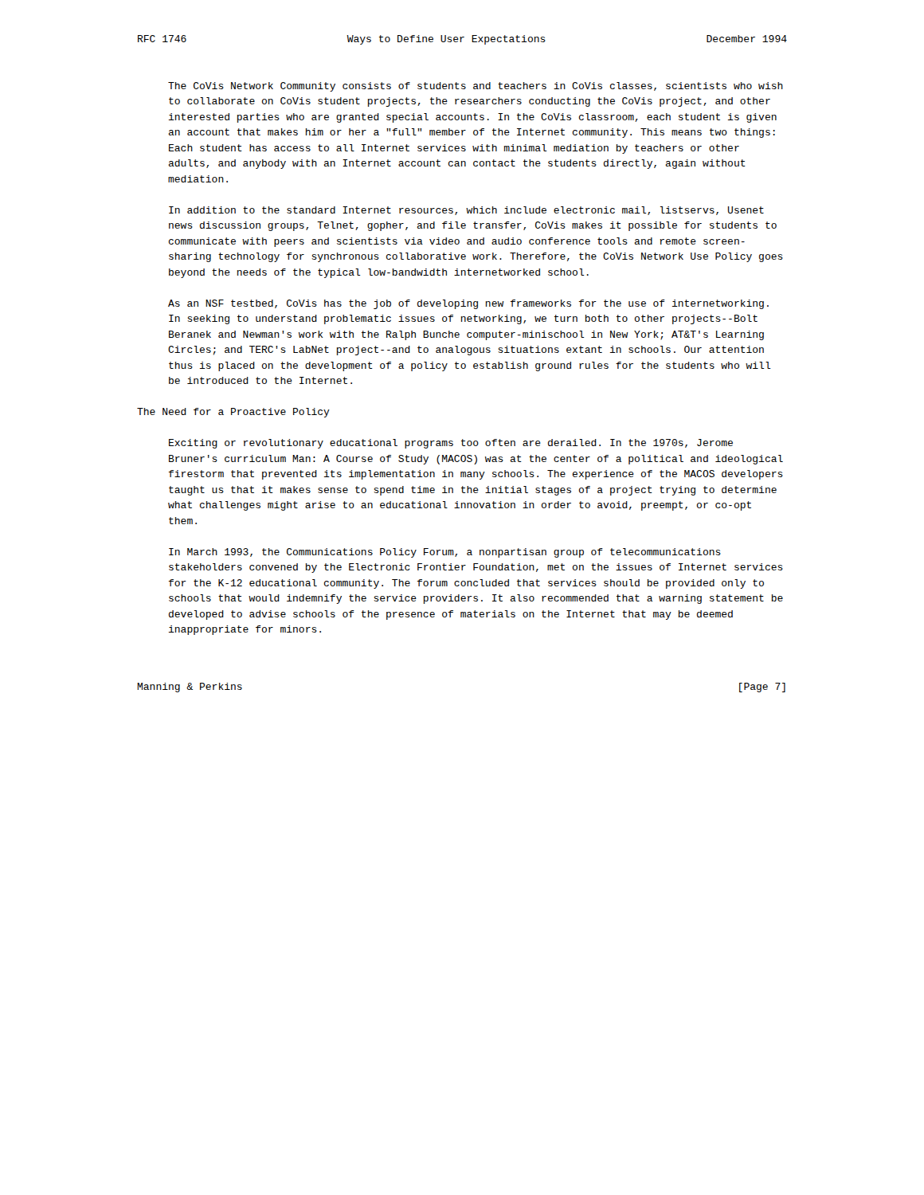RFC 1746 Ways to Define User Expectations December 1994
The CoVis Network Community consists of students and teachers in CoVis classes, scientists who wish to collaborate on CoVis student projects, the researchers conducting the CoVis project, and other interested parties who are granted special accounts. In the CoVis classroom, each student is given an account that makes him or her a "full" member of the Internet community. This means two things: Each student has access to all Internet services with minimal mediation by teachers or other adults, and anybody with an Internet account can contact the students directly, again without mediation.
In addition to the standard Internet resources, which include electronic mail, listservs, Usenet news discussion groups, Telnet, gopher, and file transfer, CoVis makes it possible for students to communicate with peers and scientists via video and audio conference tools and remote screen-sharing technology for synchronous collaborative work. Therefore, the CoVis Network Use Policy goes beyond the needs of the typical low-bandwidth internetworked school.
As an NSF testbed, CoVis has the job of developing new frameworks for the use of internetworking. In seeking to understand problematic issues of networking, we turn both to other projects--Bolt Beranek and Newman's work with the Ralph Bunche computer-minischool in New York; AT&T's Learning Circles; and TERC's LabNet project--and to analogous situations extant in schools. Our attention thus is placed on the development of a policy to establish ground rules for the students who will be introduced to the Internet.
The Need for a Proactive Policy
Exciting or revolutionary educational programs too often are derailed. In the 1970s, Jerome Bruner's curriculum Man: A Course of Study (MACOS) was at the center of a political and ideological firestorm that prevented its implementation in many schools. The experience of the MACOS developers taught us that it makes sense to spend time in the initial stages of a project trying to determine what challenges might arise to an educational innovation in order to avoid, preempt, or co-opt them.
In March 1993, the Communications Policy Forum, a nonpartisan group of telecommunications stakeholders convened by the Electronic Frontier Foundation, met on the issues of Internet services for the K-12 educational community. The forum concluded that services should be provided only to schools that would indemnify the service providers. It also recommended that a warning statement be developed to advise schools of the presence of materials on the Internet that may be deemed inappropriate for minors.
Manning & Perkins [Page 7]